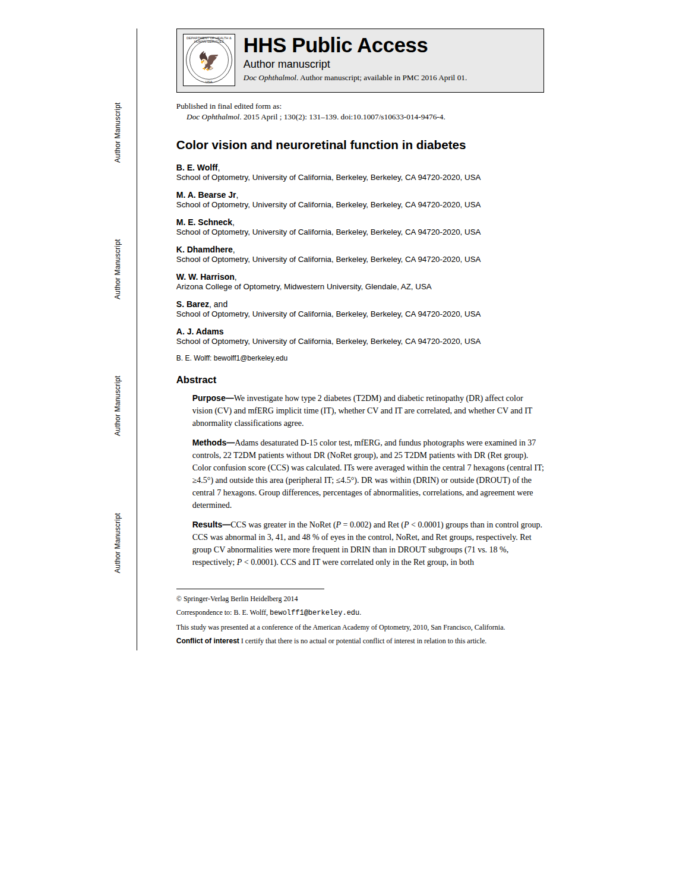Author Manuscript Author Manuscript Author Manuscript Author Manuscript
DEPARTMENT OF HEALTH & HUMAN SERVICES
🦅
USA
HHS Public Access
Author manuscript
Doc Ophthalmol. Author manuscript; available in PMC 2016 April 01.
Published in final edited form as:
Doc Ophthalmol. 2015 April ; 130(2): 131–139. doi:10.1007/s10633-014-9476-4.
Color vision and neuroretinal function in diabetes
B. E. Wolff,
School of Optometry, University of California, Berkeley, Berkeley, CA 94720-2020, USA
M. A. Bearse Jr,
School of Optometry, University of California, Berkeley, Berkeley, CA 94720-2020, USA
M. E. Schneck,
School of Optometry, University of California, Berkeley, Berkeley, CA 94720-2020, USA
K. Dhamdhere,
School of Optometry, University of California, Berkeley, Berkeley, CA 94720-2020, USA
W. W. Harrison,
Arizona College of Optometry, Midwestern University, Glendale, AZ, USA
S. Barez, and
School of Optometry, University of California, Berkeley, Berkeley, CA 94720-2020, USA
A. J. Adams
School of Optometry, University of California, Berkeley, Berkeley, CA 94720-2020, USA
B. E. Wolff: bewolff1@berkeley.edu
Abstract
Purpose—We investigate how type 2 diabetes (T2DM) and diabetic retinopathy (DR) affect color vision (CV) and mfERG implicit time (IT), whether CV and IT are correlated, and whether CV and IT abnormality classifications agree.
Methods—Adams desaturated D-15 color test, mfERG, and fundus photographs were examined in 37 controls, 22 T2DM patients without DR (NoRet group), and 25 T2DM patients with DR (Ret group). Color confusion score (CCS) was calculated. ITs were averaged within the central 7 hexagons (central IT; ≥4.5°) and outside this area (peripheral IT; ≤4.5°). DR was within (DRIN) or outside (DROUT) of the central 7 hexagons. Group differences, percentages of abnormalities, correlations, and agreement were determined.
Results—CCS was greater in the NoRet (P = 0.002) and Ret (P < 0.0001) groups than in control group. CCS was abnormal in 3, 41, and 48 % of eyes in the control, NoRet, and Ret groups, respectively. Ret group CV abnormalities were more frequent in DRIN than in DROUT subgroups (71 vs. 18 %, respectively; P < 0.0001). CCS and IT were correlated only in the Ret group, in both
© Springer-Verlag Berlin Heidelberg 2014
Correspondence to: B. E. Wolff, bewolff1@berkeley.edu.
This study was presented at a conference of the American Academy of Optometry, 2010, San Francisco, California.
Conflict of interest I certify that there is no actual or potential conflict of interest in relation to this article.